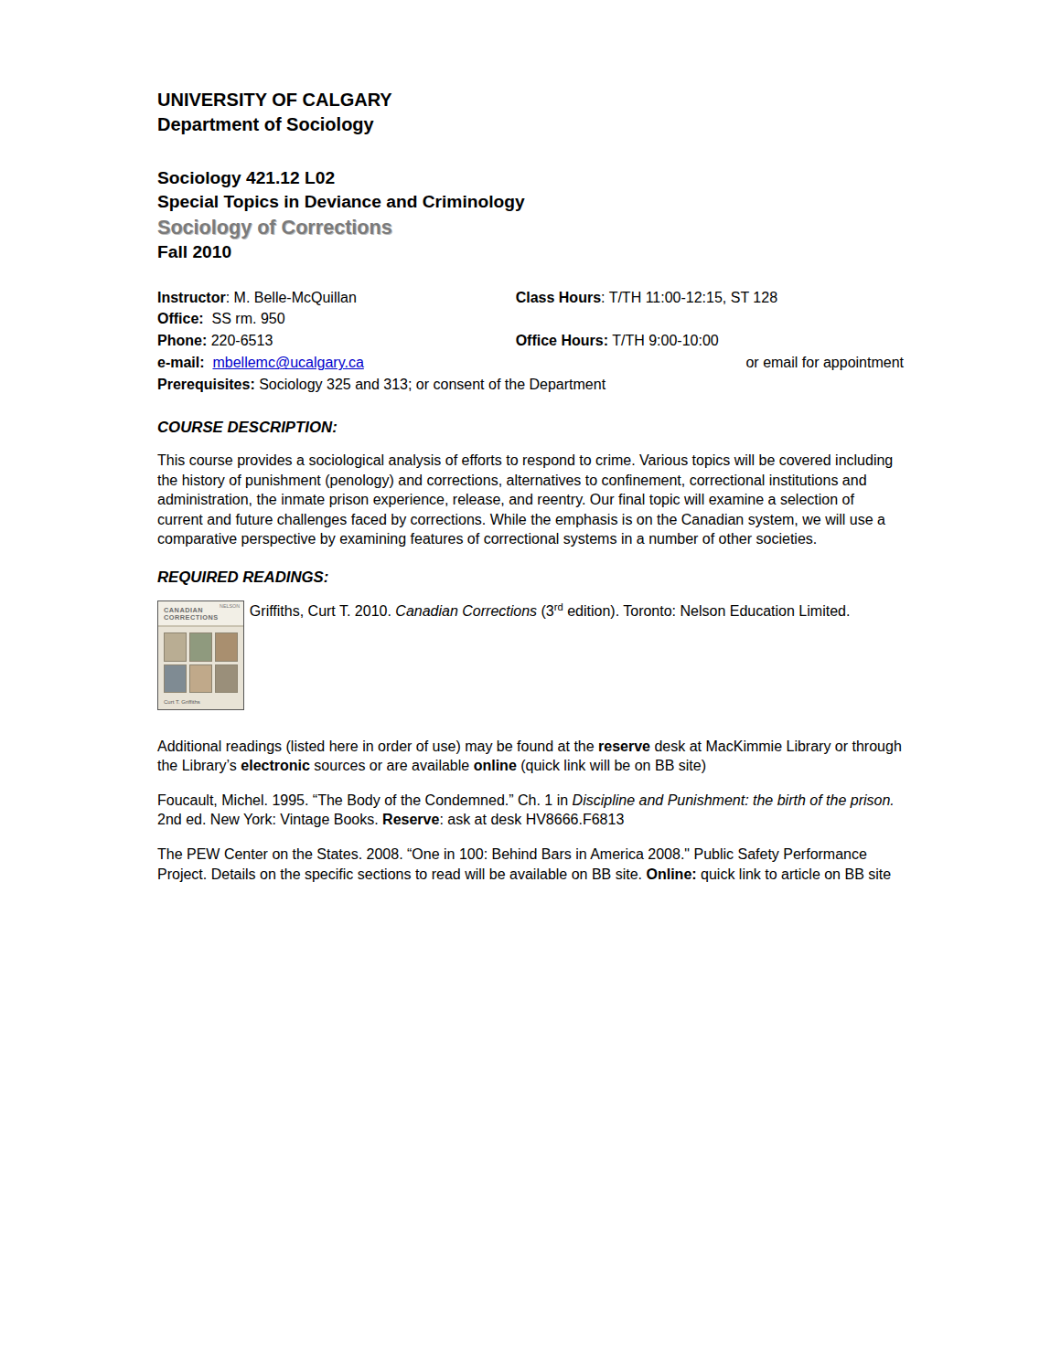UNIVERSITY OF CALGARY
Department of Sociology
Sociology 421.12 L02
Special Topics in Deviance and Criminology
Sociology of Corrections
Fall 2010
| Instructor : M. Belle-McQuillan | Class Hours : T/TH 11:00-12:15, ST 128 |
| Office: SS rm. 950 | |
| Phone: 220-6513 | Office Hours: T/TH 9:00-10:00 |
| e-mail: mbellemc@ucalgary.ca | or email for appointment |
| Prerequisites: Sociology 325 and 313; or consent of the Department |
COURSE DESCRIPTION:
This course provides a sociological analysis of efforts to respond to crime. Various topics will be covered including the history of punishment (penology) and corrections, alternatives to confinement, correctional institutions and administration, the inmate prison experience, release, and reentry. Our final topic will examine a selection of current and future challenges faced by corrections. While the emphasis is on the Canadian system, we will use a comparative perspective by examining features of correctional systems in a number of other societies.
REQUIRED READINGS:
NELSON CANADIAN
CORRECTIONS Curt T. Griffiths
Griffiths, Curt T. 2010. Canadian Corrections (3rd edition). Toronto: Nelson Education Limited.
Additional readings (listed here in order of use) may be found at the reserve desk at MacKimmie Library or through the Library’s electronic sources or are available online (quick link will be on BB site)
Foucault, Michel. 1995. “The Body of the Condemned.” Ch. 1 in Discipline and Punishment: the birth of the prison. 2nd ed. New York: Vintage Books. Reserve: ask at desk HV8666.F6813
The PEW Center on the States. 2008. “One in 100: Behind Bars in America 2008." Public Safety Performance Project. Details on the specific sections to read will be available on BB site. Online: quick link to article on BB site